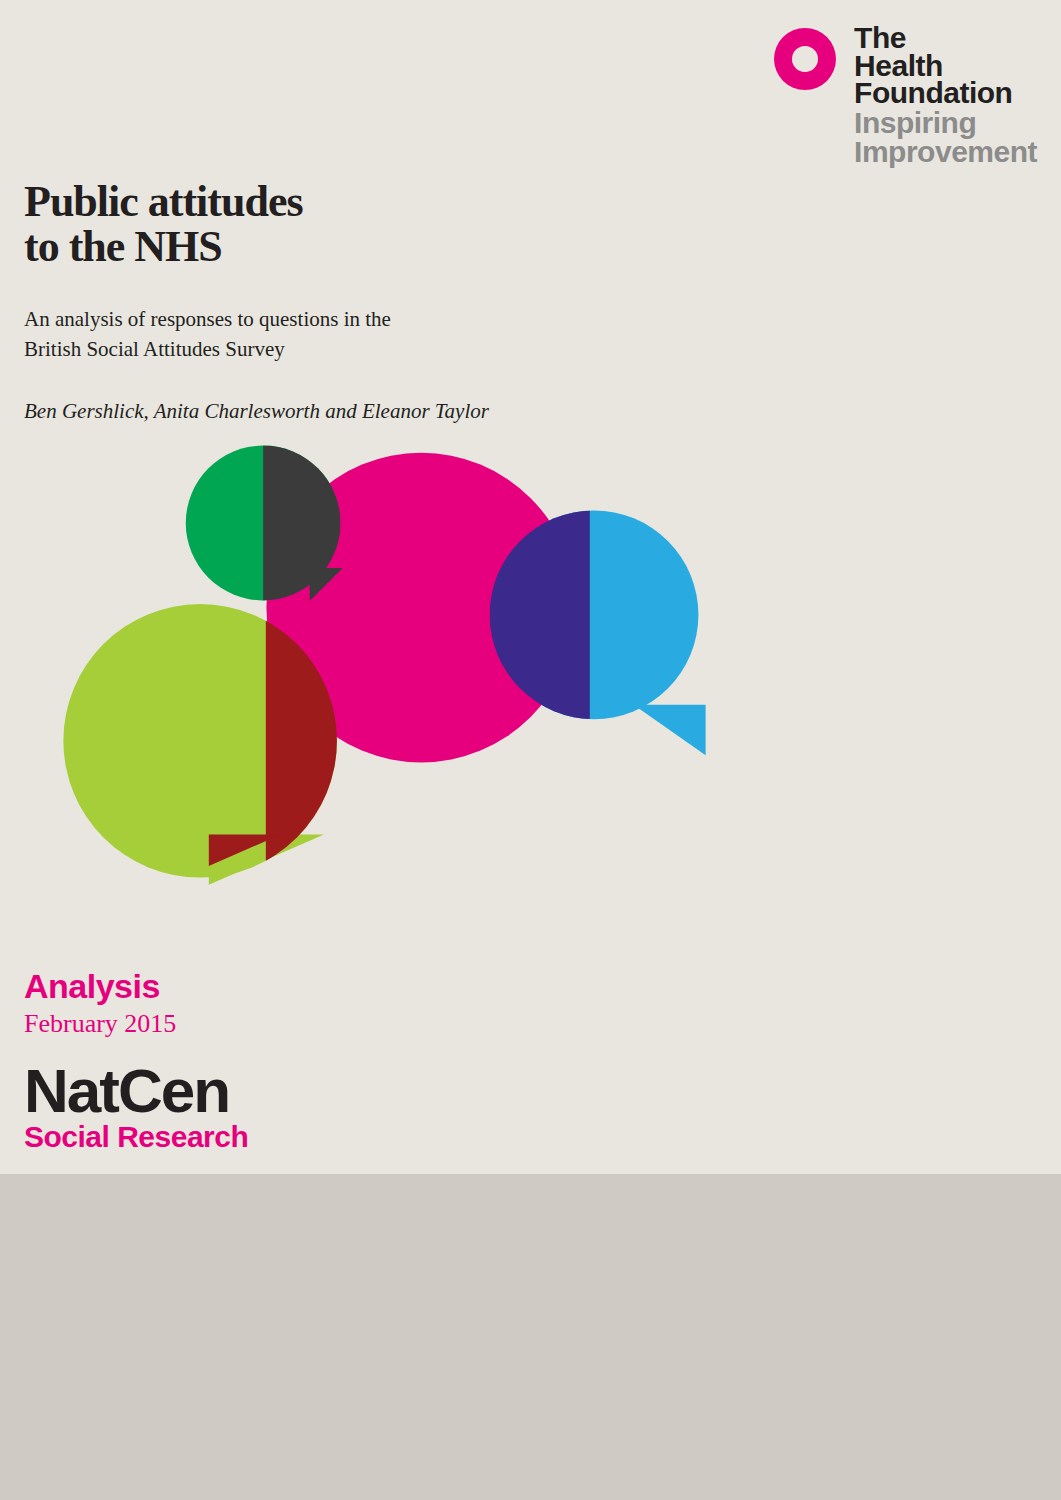The Health Foundation Inspiring Improvement
Public attitudes
to the NHS
An analysis of responses to questions in the
British Social Attitudes Survey
Ben Gershlick, Anita Charlesworth and Eleanor Taylor
Analysis
February 2015
NatCen Social Research